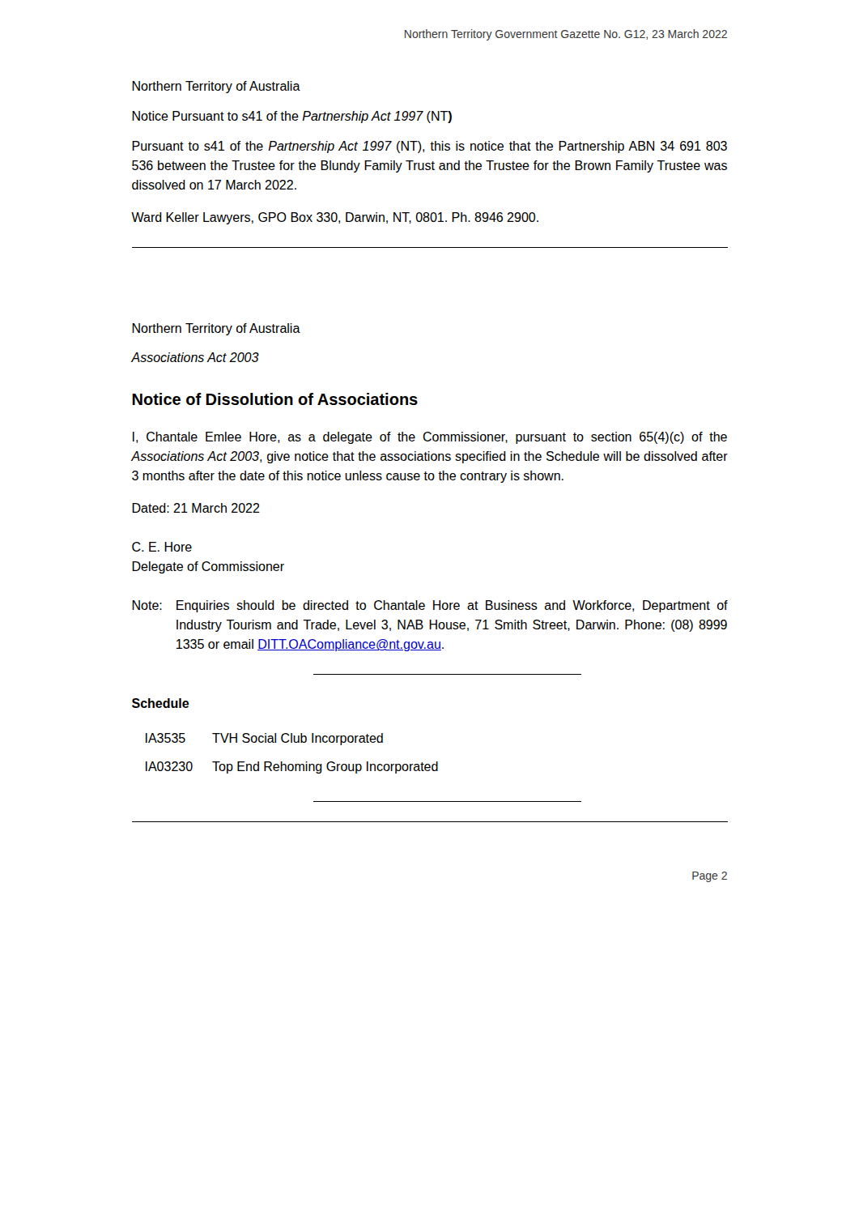Northern Territory Government Gazette No. G12, 23 March 2022
Northern Territory of Australia
Notice Pursuant to s41 of the Partnership Act 1997 (NT)
Pursuant to s41 of the Partnership Act 1997 (NT), this is notice that the Partnership ABN 34 691 803 536 between the Trustee for the Blundy Family Trust and the Trustee for the Brown Family Trustee was dissolved on 17 March 2022.
Ward Keller Lawyers, GPO Box 330, Darwin, NT, 0801. Ph. 8946 2900.
Northern Territory of Australia
Associations Act 2003
Notice of Dissolution of Associations
I, Chantale Emlee Hore, as a delegate of the Commissioner, pursuant to section 65(4)(c) of the Associations Act 2003, give notice that the associations specified in the Schedule will be dissolved after 3 months after the date of this notice unless cause to the contrary is shown.
Dated: 21 March 2022
C. E. Hore
Delegate of Commissioner
Note:
Enquiries should be directed to Chantale Hore at Business and Workforce, Department of Industry Tourism and Trade, Level 3, NAB House, 71 Smith Street, Darwin. Phone: (08) 8999 1335 or email DITT.OACompliance@nt.gov.au.
Schedule
| IA3535 | TVH Social Club Incorporated |
| IA03230 | Top End Rehoming Group Incorporated |
Page 2